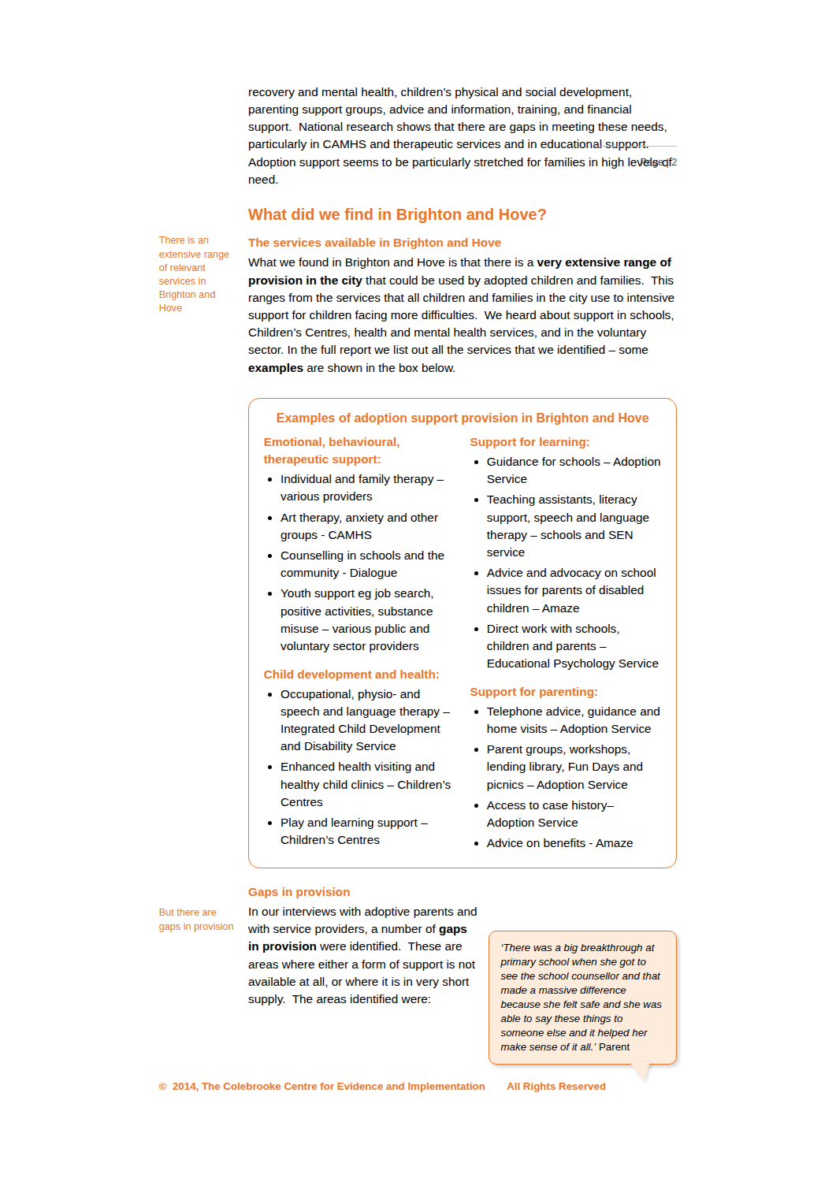Page | 2
recovery and mental health, children’s physical and social development, parenting support groups, advice and information, training, and financial support. National research shows that there are gaps in meeting these needs, particularly in CAMHS and therapeutic services and in educational support. Adoption support seems to be particularly stretched for families in high levels of need.
What did we find in Brighton and Hove?
There is an extensive range of relevant services in Brighton and Hove
The services available in Brighton and Hove
What we found in Brighton and Hove is that there is a very extensive range of provision in the city that could be used by adopted children and families. This ranges from the services that all children and families in the city use to intensive support for children facing more difficulties. We heard about support in schools, Children’s Centres, health and mental health services, and in the voluntary sector. In the full report we list out all the services that we identified – some examples are shown in the box below.
Examples of adoption support provision in Brighton and Hove
Emotional, behavioural, therapeutic support:
Individual and family therapy – various providers
Art therapy, anxiety and other groups - CAMHS
Counselling in schools and the community - Dialogue
Youth support eg job search, positive activities, substance misuse – various public and voluntary sector providers
Child development and health:
Occupational, physio- and speech and language therapy – Integrated Child Development and Disability Service
Enhanced health visiting and healthy child clinics – Children’s Centres
Play and learning support – Children’s Centres
Support for learning:
Guidance for schools – Adoption Service
Teaching assistants, literacy support, speech and language therapy – schools and SEN service
Advice and advocacy on school issues for parents of disabled children – Amaze
Direct work with schools, children and parents – Educational Psychology Service
Support for parenting:
Telephone advice, guidance and home visits – Adoption Service
Parent groups, workshops, lending library, Fun Days and picnics – Adoption Service
Access to case history– Adoption Service
Advice on benefits - Amaze
But there are gaps in provision
Gaps in provision
In our interviews with adoptive parents and with service providers, a number of gaps in provision were identified. These are areas where either a form of support is not available at all, or where it is in very short supply. The areas identified were:
‘There was a big breakthrough at primary school when she got to see the school counsellor and that made a massive difference because she felt safe and she was able to say these things to someone else and it helped her make sense of it all.’ Parent
© 2014, The Colebrooke Centre for Evidence and Implementation All Rights Reserved